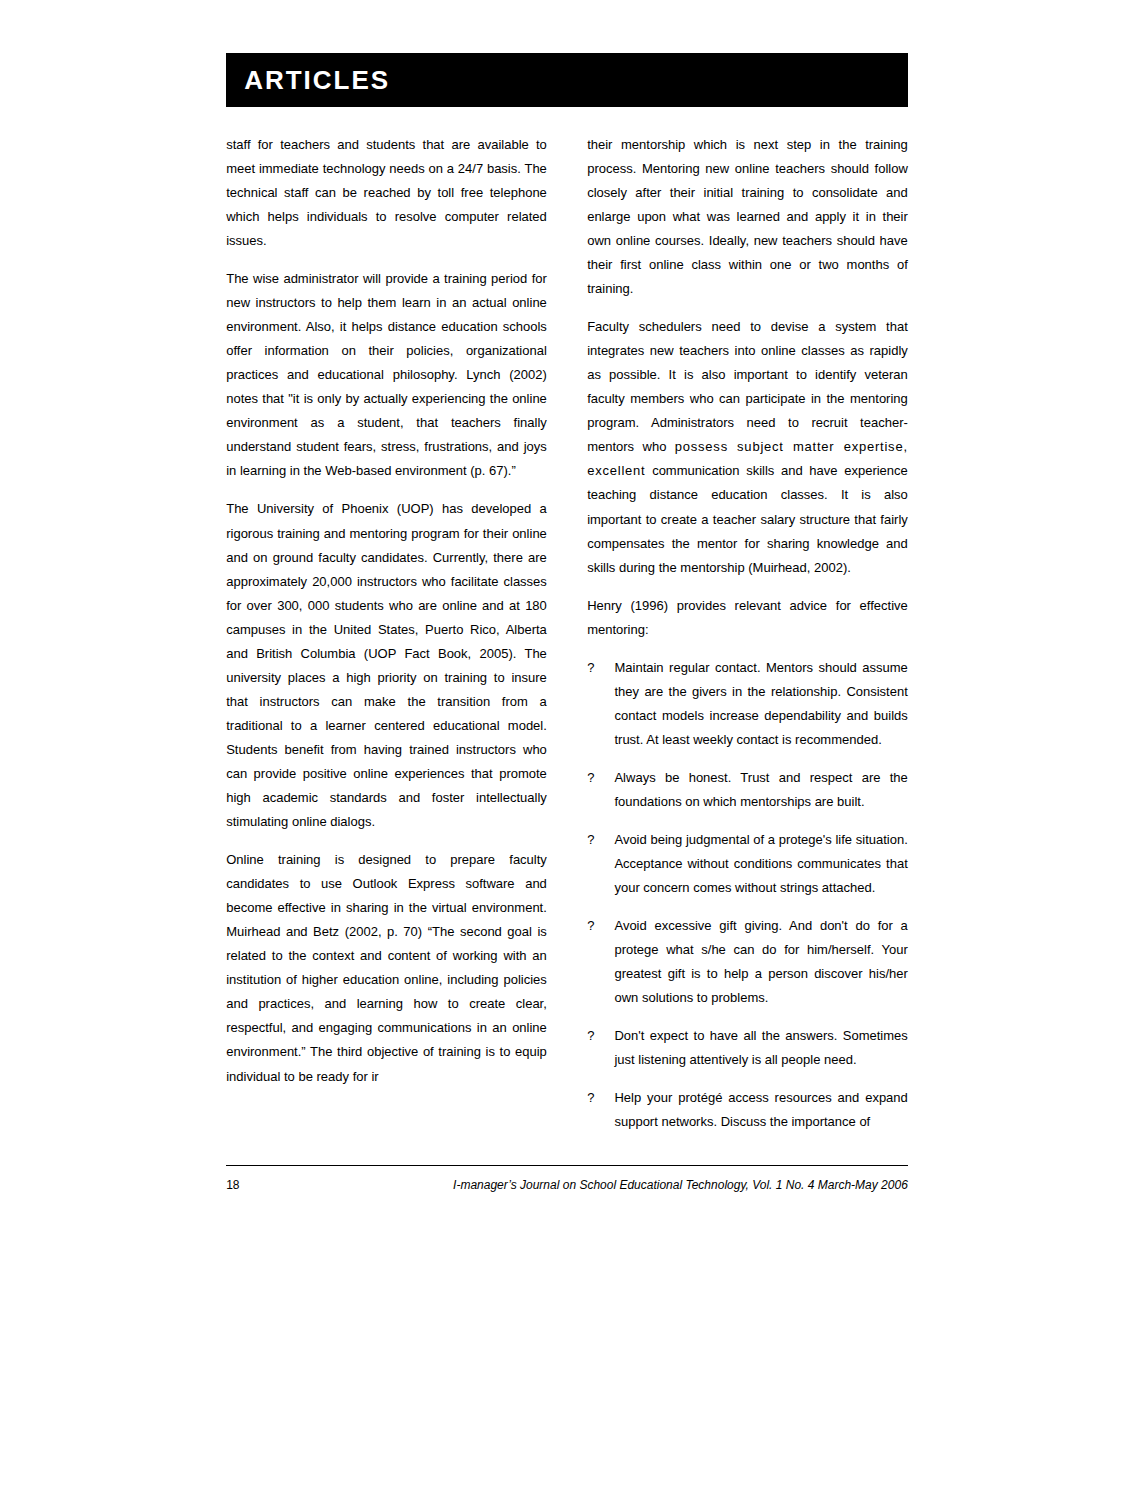ARTICLES
staff for teachers and students that are available to meet immediate technology needs on a 24/7 basis. The technical staff can be reached by toll free telephone which helps individuals to resolve computer related issues.
The wise administrator will provide a training period for new instructors to help them learn in an actual online environment. Also, it helps distance education schools offer information on their policies, organizational practices and educational philosophy. Lynch (2002) notes that "it is only by actually experiencing the online environment as a student, that teachers finally understand student fears, stress, frustrations, and joys in learning in the Web-based environment (p. 67).”
The University of Phoenix (UOP) has developed a rigorous training and mentoring program for their online and on ground faculty candidates. Currently, there are approximately 20,000 instructors who facilitate classes for over 300, 000 students who are online and at 180 campuses in the United States, Puerto Rico, Alberta and British Columbia (UOP Fact Book, 2005). The university places a high priority on training to insure that instructors can make the transition from a traditional to a learner centered educational model. Students benefit from having trained instructors who can provide positive online experiences that promote high academic standards and foster intellectually stimulating online dialogs.
Online training is designed to prepare faculty candidates to use Outlook Express software and become effective in sharing in the virtual environment. Muirhead and Betz (2002, p. 70) “The second goal is related to the context and content of working with an institution of higher education online, including policies and practices, and learning how to create clear, respectful, and engaging communications in an online environment.” The third objective of training is to equip individual to be ready for ir
their mentorship which is next step in the training process. Mentoring new online teachers should follow closely after their initial training to consolidate and enlarge upon what was learned and apply it in their own online courses. Ideally, new teachers should have their first online class within one or two months of training.
Faculty schedulers need to devise a system that integrates new teachers into online classes as rapidly as possible. It is also important to identify veteran faculty members who can participate in the mentoring program. Administrators need to recruit teacher-mentors who possess subject matter expertise, excellent communication skills and have experience teaching distance education classes. It is also important to create a teacher salary structure that fairly compensates the mentor for sharing knowledge and skills during the mentorship (Muirhead, 2002).
Henry (1996) provides relevant advice for effective mentoring:
Maintain regular contact. Mentors should assume they are the givers in the relationship. Consistent contact models increase dependability and builds trust. At least weekly contact is recommended.
Always be honest. Trust and respect are the foundations on which mentorships are built.
Avoid being judgmental of a protege's life situation. Acceptance without conditions communicates that your concern comes without strings attached.
Avoid excessive gift giving. And don't do for a protege what s/he can do for him/herself. Your greatest gift is to help a person discover his/her own solutions to problems.
Don't expect to have all the answers. Sometimes just listening attentively is all people need.
Help your protégé access resources and expand support networks. Discuss the importance of
18 I-manager’s Journal on School Educational Technology, Vol. 1 No. 4 March-May 2006